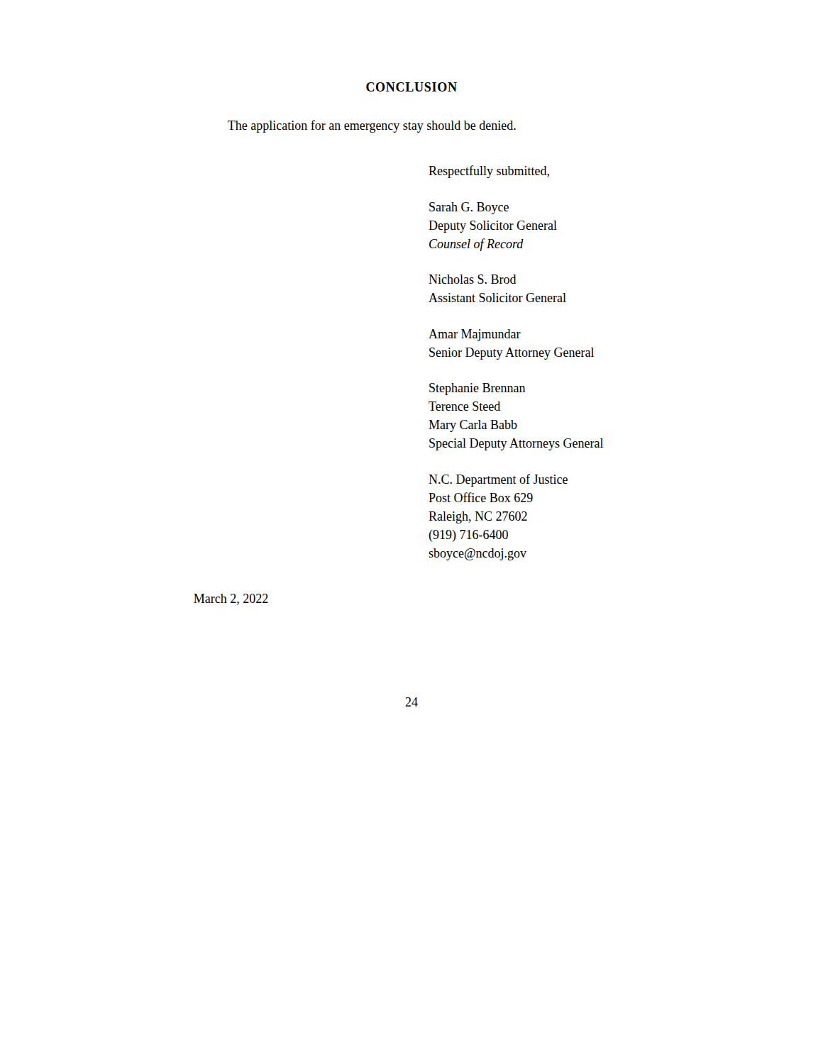CONCLUSION
The application for an emergency stay should be denied.
Respectfully submitted,
Sarah G. Boyce
Deputy Solicitor General
Counsel of Record
Nicholas S. Brod
Assistant Solicitor General
Amar Majmundar
Senior Deputy Attorney General
Stephanie Brennan
Terence Steed
Mary Carla Babb
Special Deputy Attorneys General
N.C. Department of Justice
Post Office Box 629
Raleigh, NC 27602
(919) 716-6400
sboyce@ncdoj.gov
March 2, 2022
24